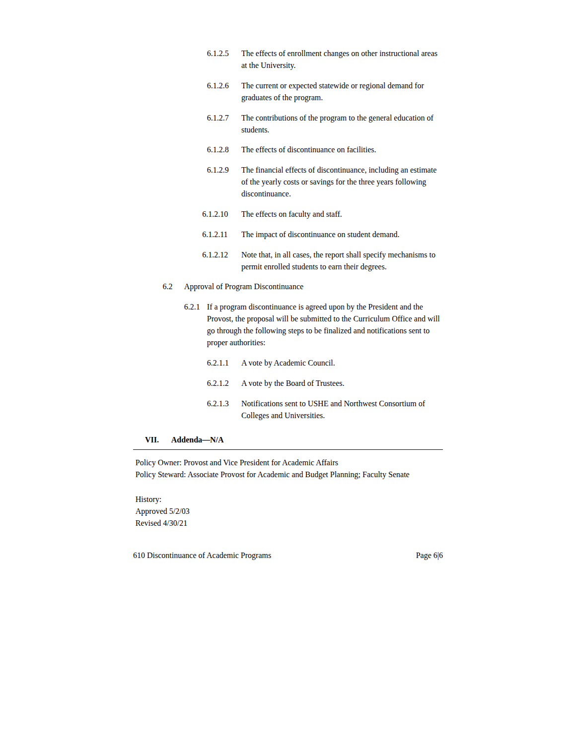6.1.2.5 The effects of enrollment changes on other instructional areas at the University.
6.1.2.6 The current or expected statewide or regional demand for graduates of the program.
6.1.2.7 The contributions of the program to the general education of students.
6.1.2.8 The effects of discontinuance on facilities.
6.1.2.9 The financial effects of discontinuance, including an estimate of the yearly costs or savings for the three years following discontinuance.
6.1.2.10 The effects on faculty and staff.
6.1.2.11 The impact of discontinuance on student demand.
6.1.2.12 Note that, in all cases, the report shall specify mechanisms to permit enrolled students to earn their degrees.
6.2 Approval of Program Discontinuance
6.2.1 If a program discontinuance is agreed upon by the President and the Provost, the proposal will be submitted to the Curriculum Office and will go through the following steps to be finalized and notifications sent to proper authorities:
6.2.1.1 A vote by Academic Council.
6.2.1.2 A vote by the Board of Trustees.
6.2.1.3 Notifications sent to USHE and Northwest Consortium of Colleges and Universities.
VII. Addenda—N/A
Policy Owner: Provost and Vice President for Academic Affairs
Policy Steward: Associate Provost for Academic and Budget Planning; Faculty Senate
History:
Approved 5/2/03
Revised 4/30/21
610 Discontinuance of Academic Programs Page 6|6